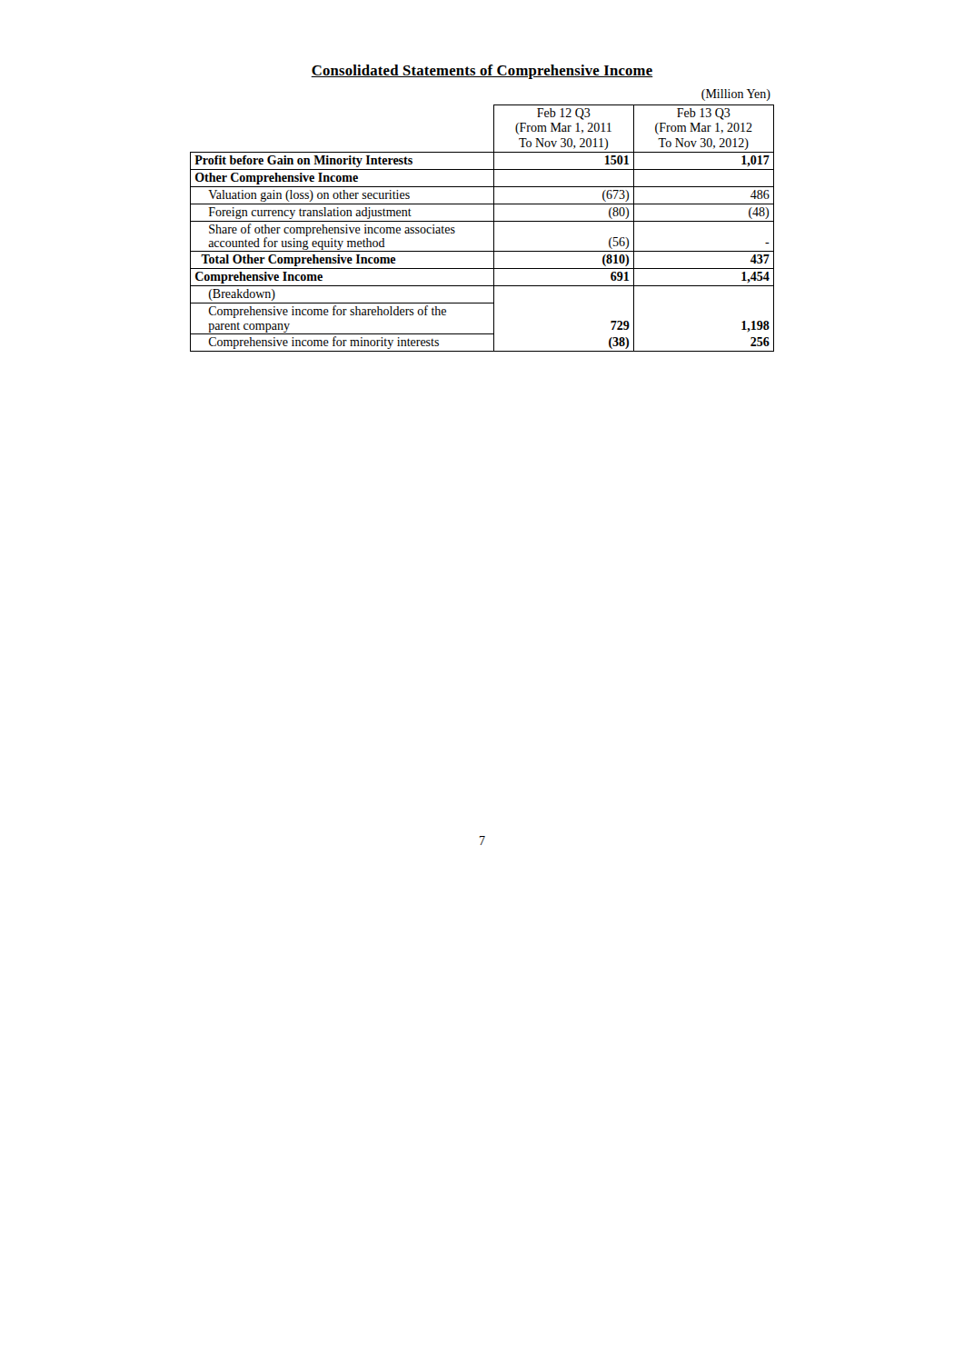Consolidated Statements of Comprehensive Income
(Million Yen)
| | Feb 12 Q3 (From Mar 1, 2011 To Nov 30, 2011) | Feb 13 Q3 (From Mar 1, 2012 To Nov 30, 2012) |
| --- | --- | --- |
| Profit before Gain on Minority Interests | 1501 | 1,017 |
| Other Comprehensive Income | | |
| Valuation gain (loss) on other securities | (673) | 486 |
| Foreign currency translation adjustment | (80) | (48) |
| Share of other comprehensive income associates accounted for using equity method | (56) | - |
| Total Other Comprehensive Income | (810) | 437 |
| Comprehensive Income | 691 | 1,454 |
| (Breakdown) | | |
| Comprehensive income for shareholders of the parent company | 729 | 1,198 |
| Comprehensive income for minority interests | (38) | 256 |
7